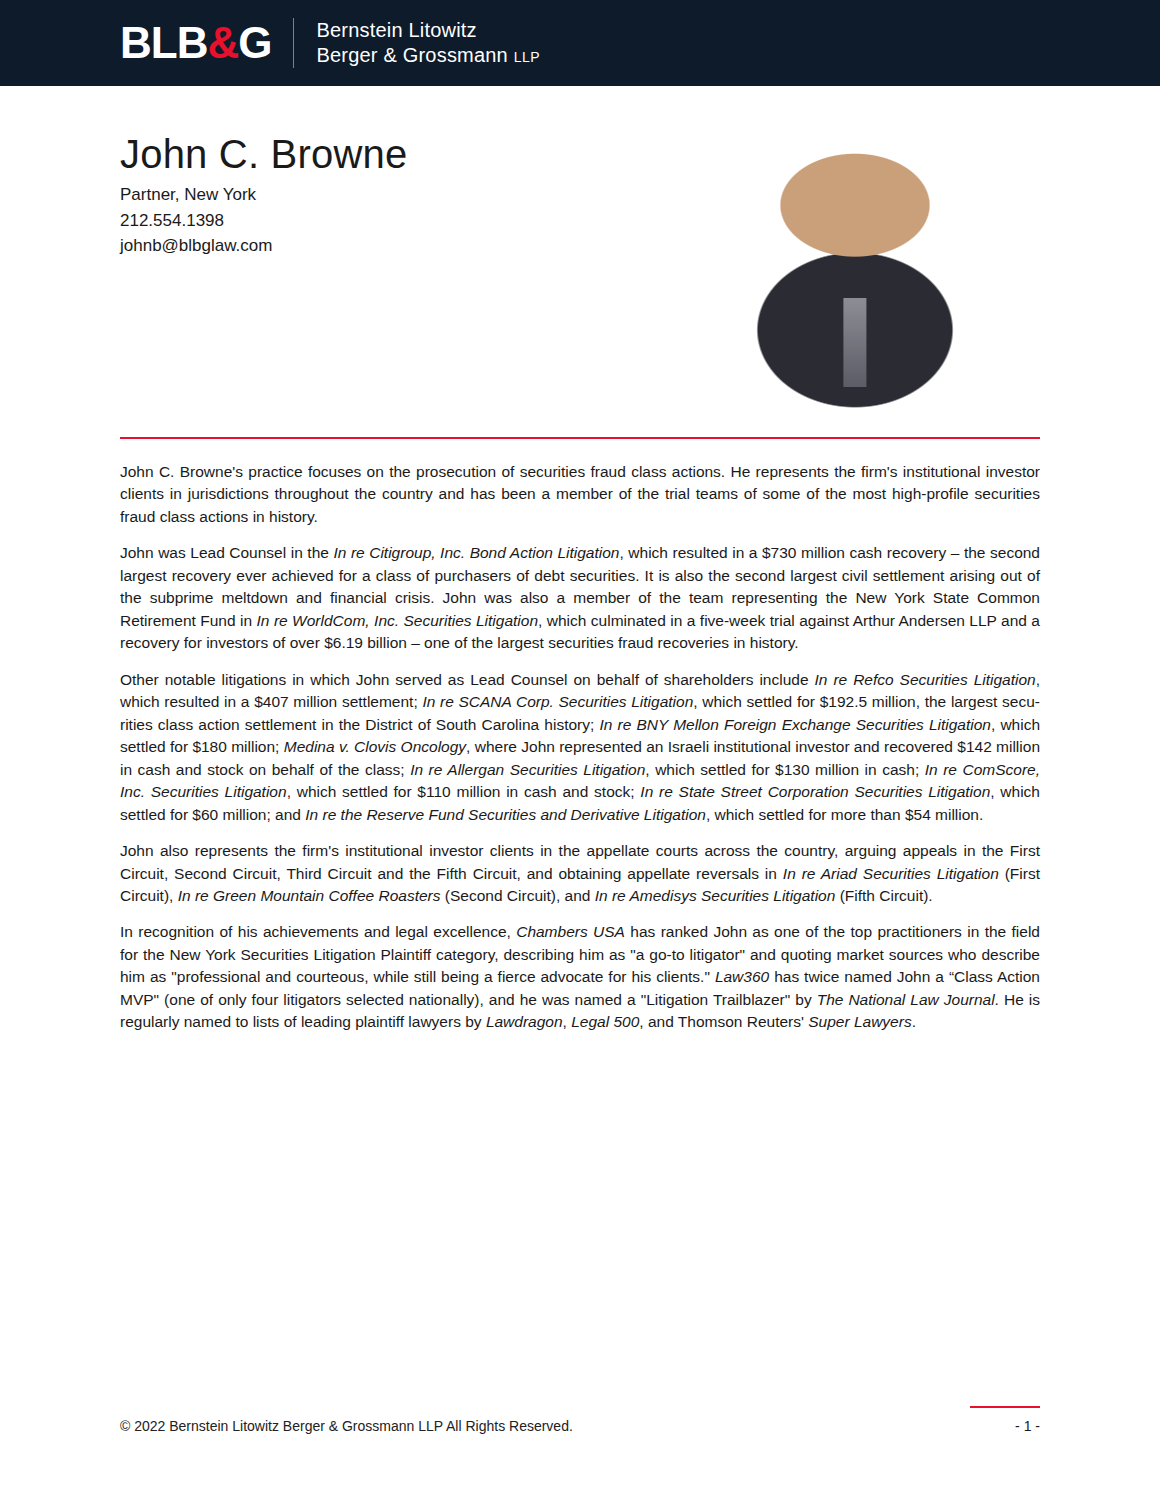BLB&G
Bernstein Litowitz
Berger & Grossmann LLP
John C. Browne
Partner, New York
212.554.1398
johnb@blbglaw.com
John C. Browne's practice focuses on the prosecution of securities fraud class actions. He represents the firm's institutional investor clients in jurisdictions throughout the country and has been a member of the trial teams of some of the most high-profile securities fraud class actions in history.
John was Lead Counsel in the In re Citigroup, Inc. Bond Action Litigation, which resulted in a $730 million cash recovery – the second largest recovery ever achieved for a class of purchasers of debt securities. It is also the second largest civil settlement arising out of the subprime meltdown and financial crisis. John was also a member of the team representing the New York State Common Retirement Fund in In re WorldCom, Inc. Securities Litigation, which culminated in a five-week trial against Arthur Andersen LLP and a recovery for investors of over $6.19 billion – one of the largest securities fraud recoveries in history.
Other notable litigations in which John served as Lead Counsel on behalf of shareholders include In re Refco Securities Litigation, which resulted in a $407 million settlement; In re SCANA Corp. Securities Litigation, which settled for $192.5 million, the largest securities class action settlement in the District of South Carolina history; In re BNY Mellon Foreign Exchange Securities Litigation, which settled for $180 million; Medina v. Clovis Oncology, where John represented an Israeli institutional investor and recovered $142 million in cash and stock on behalf of the class; In re Allergan Securities Litigation, which settled for $130 million in cash; In re ComScore, Inc. Securities Litigation, which settled for $110 million in cash and stock; In re State Street Corporation Securities Litigation, which settled for $60 million; and In re the Reserve Fund Securities and Derivative Litigation, which settled for more than $54 million.
John also represents the firm's institutional investor clients in the appellate courts across the country, arguing appeals in the First Circuit, Second Circuit, Third Circuit and the Fifth Circuit, and obtaining appellate reversals in In re Ariad Securities Litigation (First Circuit), In re Green Mountain Coffee Roasters (Second Circuit), and In re Amedisys Securities Litigation (Fifth Circuit).
In recognition of his achievements and legal excellence, Chambers USA has ranked John as one of the top practitioners in the field for the New York Securities Litigation Plaintiff category, describing him as "a go-to litigator" and quoting market sources who describe him as "professional and courteous, while still being a fierce advocate for his clients." Law360 has twice named John a “Class Action MVP" (one of only four litigators selected nationally), and he was named a "Litigation Trailblazer" by The National Law Journal. He is regularly named to lists of leading plaintiff lawyers by Lawdragon, Legal 500, and Thomson Reuters' Super Lawyers.
© 2022 Bernstein Litowitz Berger & Grossmann LLP All Rights Reserved.
- 1 -